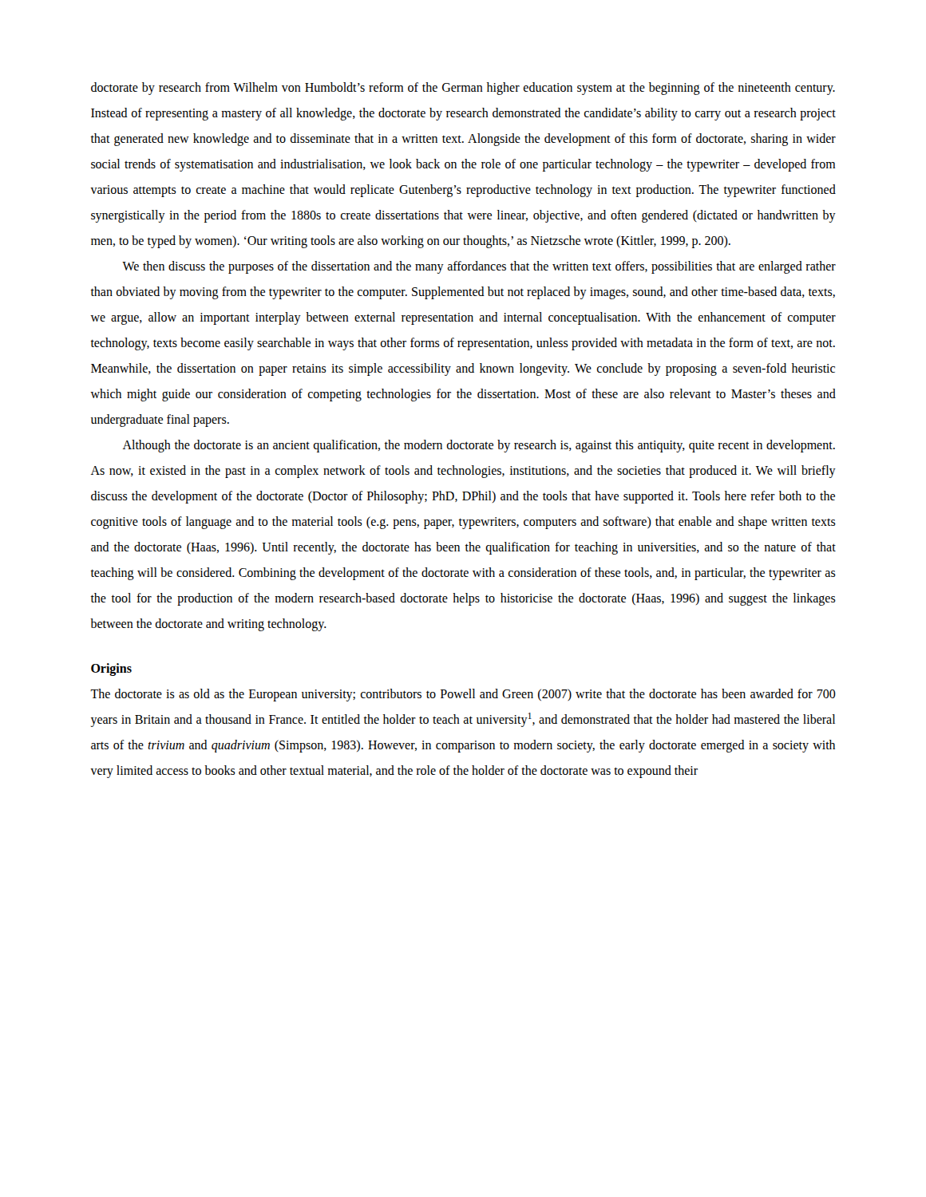doctorate by research from Wilhelm von Humboldt’s reform of the German higher education system at the beginning of the nineteenth century. Instead of representing a mastery of all knowledge, the doctorate by research demonstrated the candidate’s ability to carry out a research project that generated new knowledge and to disseminate that in a written text. Alongside the development of this form of doctorate, sharing in wider social trends of systematisation and industrialisation, we look back on the role of one particular technology – the typewriter – developed from various attempts to create a machine that would replicate Gutenberg’s reproductive technology in text production. The typewriter functioned synergistically in the period from the 1880s to create dissertations that were linear, objective, and often gendered (dictated or handwritten by men, to be typed by women). ‘Our writing tools are also working on our thoughts,’ as Nietzsche wrote (Kittler, 1999, p. 200).
We then discuss the purposes of the dissertation and the many affordances that the written text offers, possibilities that are enlarged rather than obviated by moving from the typewriter to the computer. Supplemented but not replaced by images, sound, and other time-based data, texts, we argue, allow an important interplay between external representation and internal conceptualisation. With the enhancement of computer technology, texts become easily searchable in ways that other forms of representation, unless provided with metadata in the form of text, are not. Meanwhile, the dissertation on paper retains its simple accessibility and known longevity. We conclude by proposing a seven-fold heuristic which might guide our consideration of competing technologies for the dissertation. Most of these are also relevant to Master’s theses and undergraduate final papers.
Although the doctorate is an ancient qualification, the modern doctorate by research is, against this antiquity, quite recent in development. As now, it existed in the past in a complex network of tools and technologies, institutions, and the societies that produced it. We will briefly discuss the development of the doctorate (Doctor of Philosophy; PhD, DPhil) and the tools that have supported it. Tools here refer both to the cognitive tools of language and to the material tools (e.g. pens, paper, typewriters, computers and software) that enable and shape written texts and the doctorate (Haas, 1996). Until recently, the doctorate has been the qualification for teaching in universities, and so the nature of that teaching will be considered. Combining the development of the doctorate with a consideration of these tools, and, in particular, the typewriter as the tool for the production of the modern research-based doctorate helps to historicise the doctorate (Haas, 1996) and suggest the linkages between the doctorate and writing technology.
Origins
The doctorate is as old as the European university; contributors to Powell and Green (2007) write that the doctorate has been awarded for 700 years in Britain and a thousand in France. It entitled the holder to teach at university1, and demonstrated that the holder had mastered the liberal arts of the trivium and quadrivium (Simpson, 1983). However, in comparison to modern society, the early doctorate emerged in a society with very limited access to books and other textual material, and the role of the holder of the doctorate was to expound their